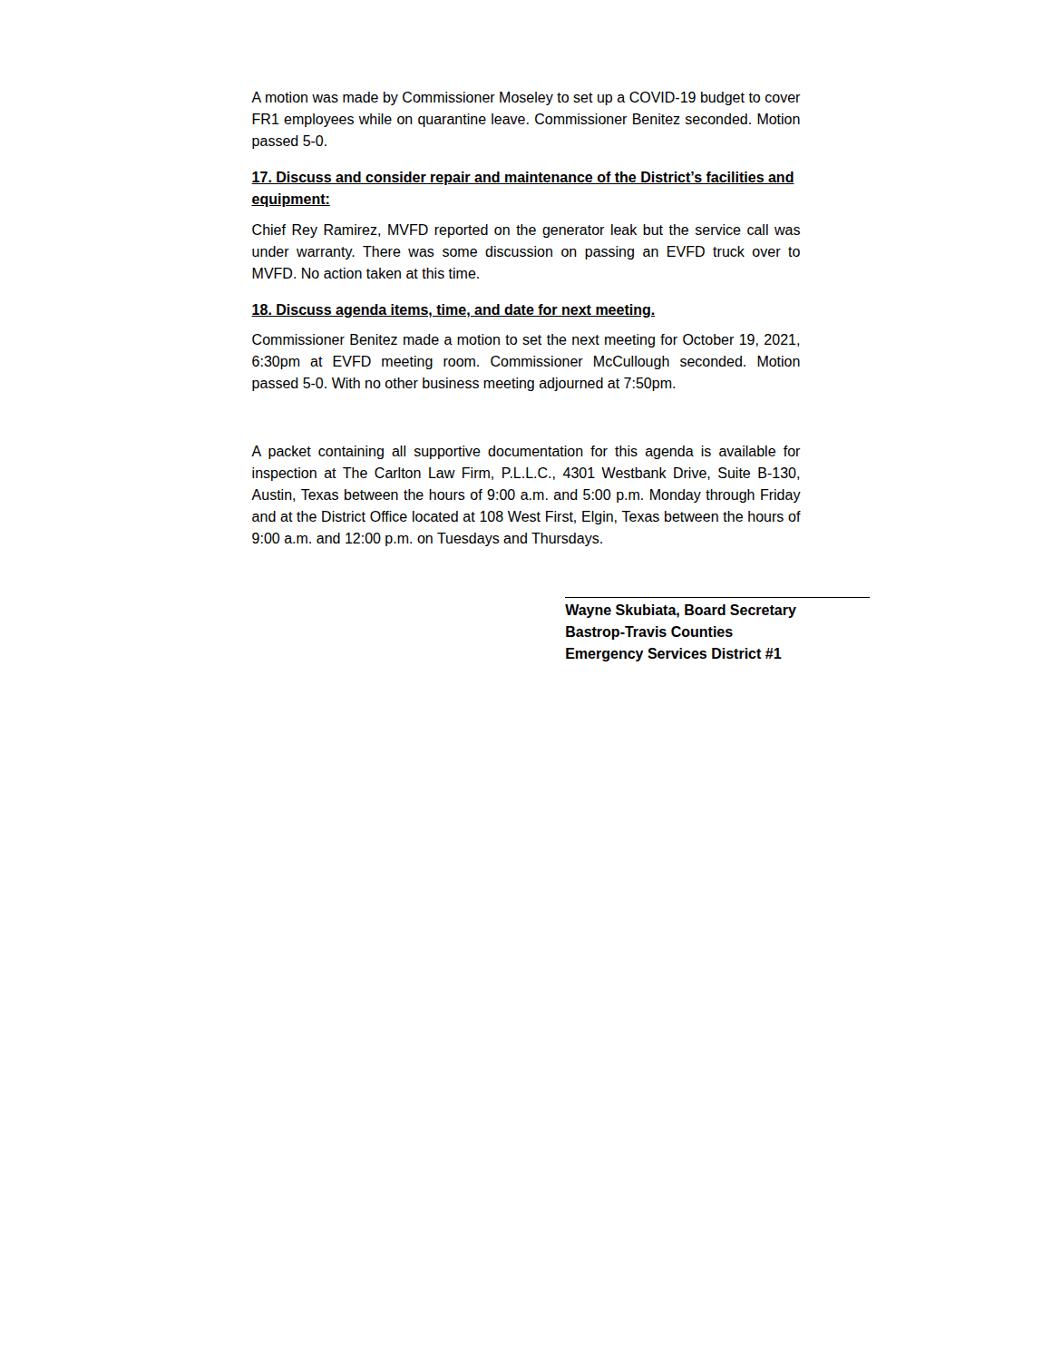A motion was made by Commissioner Moseley to set up a COVID-19 budget to cover FR1 employees while on quarantine leave. Commissioner Benitez seconded. Motion passed 5-0.
17. Discuss and consider repair and maintenance of the District’s facilities and equipment:
Chief Rey Ramirez, MVFD reported on the generator leak but the service call was under warranty. There was some discussion on passing an EVFD truck over to MVFD. No action taken at this time.
18. Discuss agenda items, time, and date for next meeting.
Commissioner Benitez made a motion to set the next meeting for October 19, 2021, 6:30pm at EVFD meeting room. Commissioner McCullough seconded. Motion passed 5-0. With no other business meeting adjourned at 7:50pm.
A packet containing all supportive documentation for this agenda is available for inspection at The Carlton Law Firm, P.L.L.C., 4301 Westbank Drive, Suite B-130, Austin, Texas between the hours of 9:00 a.m. and 5:00 p.m. Monday through Friday and at the District Office located at 108 West First, Elgin, Texas between the hours of 9:00 a.m. and 12:00 p.m. on Tuesdays and Thursdays.
Wayne Skubiata, Board Secretary
Bastrop-Travis Counties Emergency Services District #1